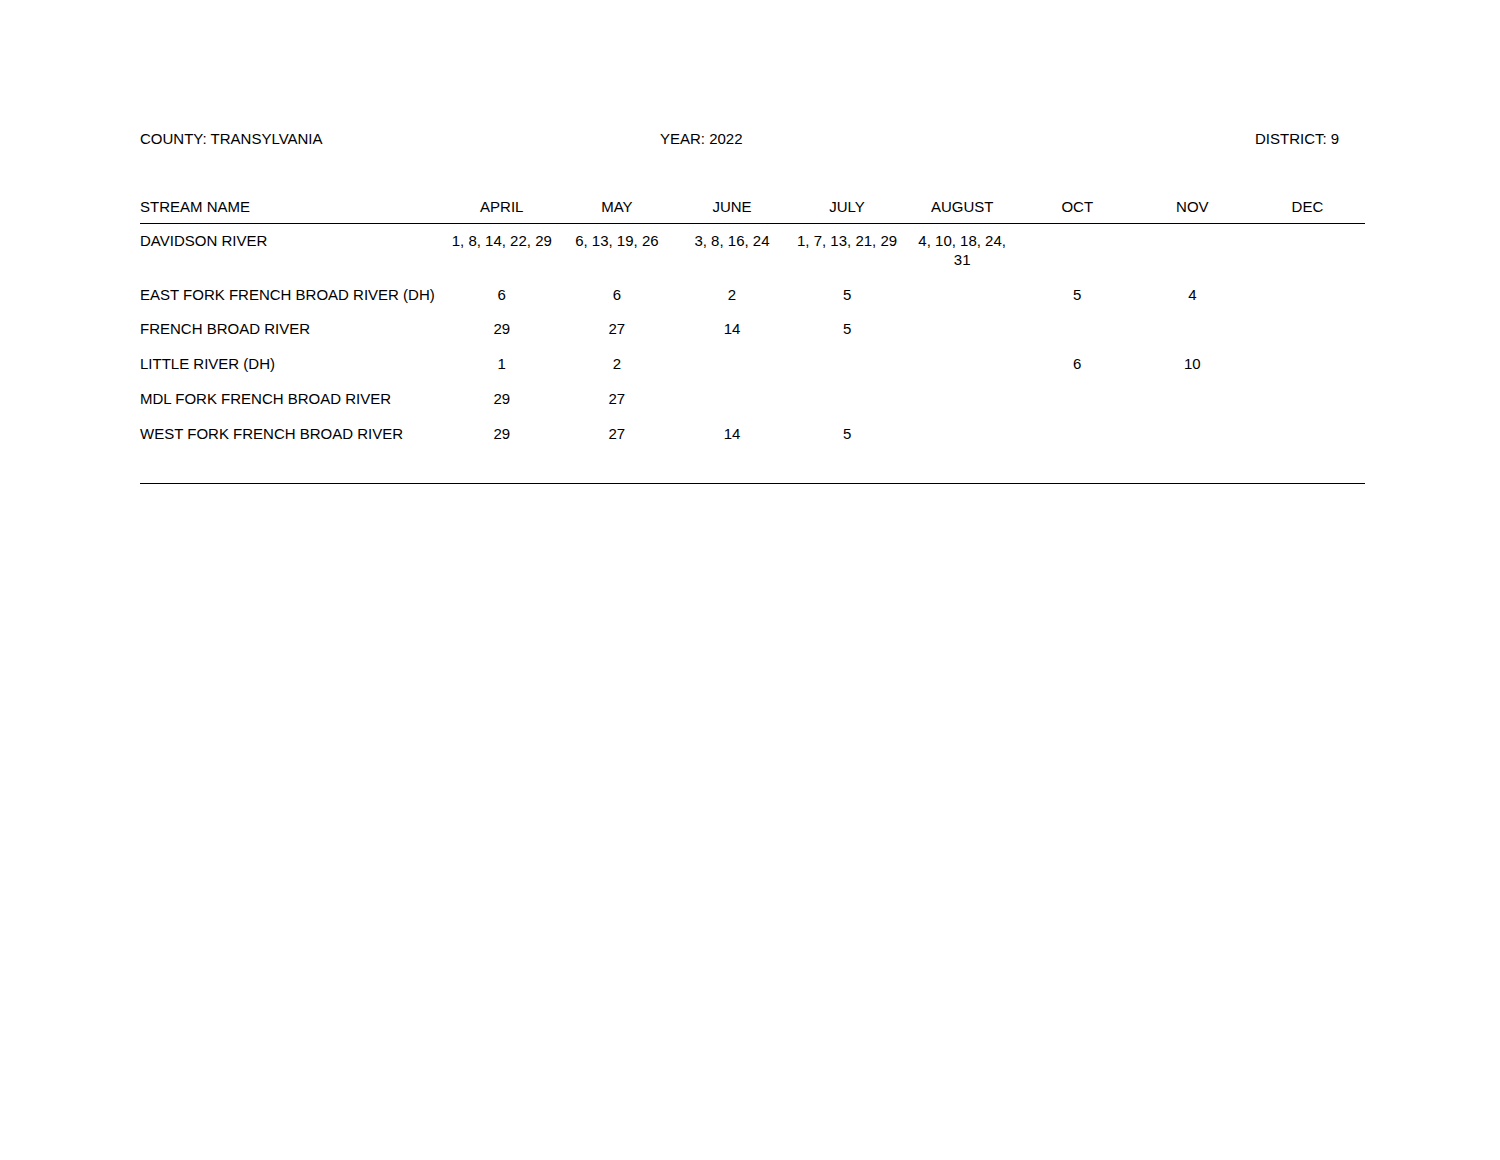COUNTY: TRANSYLVANIA YEAR: 2022 DISTRICT: 9
| STREAM NAME | APRIL | MAY | JUNE | JULY | AUGUST | OCT | NOV | DEC |
| --- | --- | --- | --- | --- | --- | --- | --- | --- |
| DAVIDSON RIVER | 1, 8, 14, 22, 29 | 6, 13, 19, 26 | 3, 8, 16, 24 | 1, 7, 13, 21, 29 | 4, 10, 18, 24, 31 | | | |
| EAST FORK FRENCH BROAD RIVER (DH) | 6 | 6 | 2 | 5 | | 5 | 4 | |
| FRENCH BROAD RIVER | 29 | 27 | 14 | 5 | | | | |
| LITTLE RIVER (DH) | 1 | 2 | | | | 6 | 10 | |
| MDL FORK FRENCH BROAD RIVER | 29 | 27 | | | | | | |
| WEST FORK FRENCH BROAD RIVER | 29 | 27 | 14 | 5 | | | | |